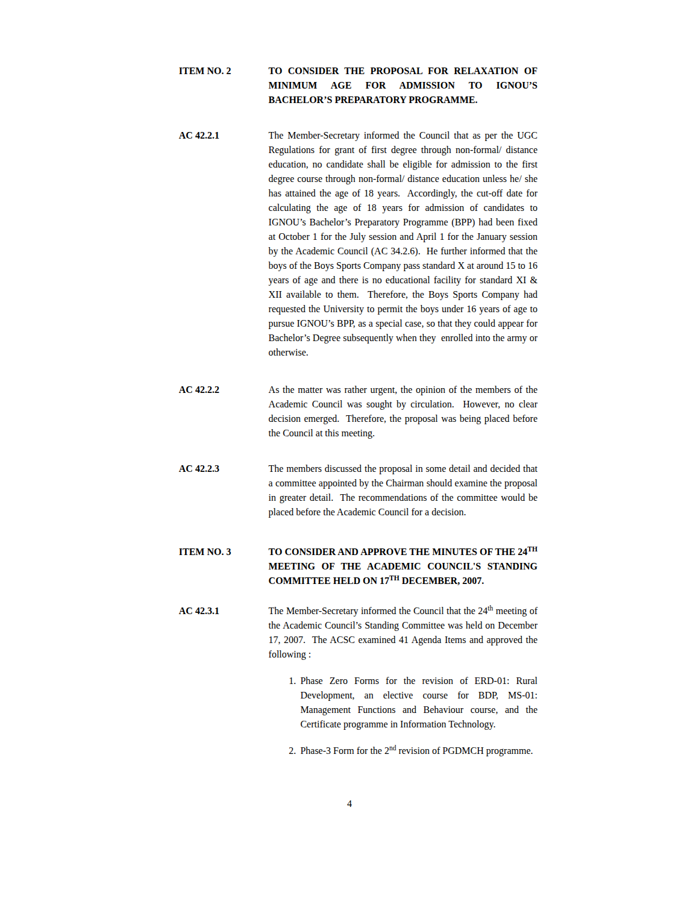ITEM NO. 2
TO CONSIDER THE PROPOSAL FOR RELAXATION OF MINIMUM AGE FOR ADMISSION TO IGNOU’S BACHELOR’S PREPARATORY PROGRAMME.
AC 42.2.1
The Member-Secretary informed the Council that as per the UGC Regulations for grant of first degree through non-formal/ distance education, no candidate shall be eligible for admission to the first degree course through non-formal/ distance education unless he/ she has attained the age of 18 years. Accordingly, the cut-off date for calculating the age of 18 years for admission of candidates to IGNOU’s Bachelor’s Preparatory Programme (BPP) had been fixed at October 1 for the July session and April 1 for the January session by the Academic Council (AC 34.2.6). He further informed that the boys of the Boys Sports Company pass standard X at around 15 to 16 years of age and there is no educational facility for standard XI & XII available to them. Therefore, the Boys Sports Company had requested the University to permit the boys under 16 years of age to pursue IGNOU’s BPP, as a special case, so that they could appear for Bachelor’s Degree subsequently when they enrolled into the army or otherwise.
AC 42.2.2
As the matter was rather urgent, the opinion of the members of the Academic Council was sought by circulation. However, no clear decision emerged. Therefore, the proposal was being placed before the Council at this meeting.
AC 42.2.3
The members discussed the proposal in some detail and decided that a committee appointed by the Chairman should examine the proposal in greater detail. The recommendations of the committee would be placed before the Academic Council for a decision.
ITEM NO. 3
TO CONSIDER AND APPROVE THE MINUTES OF THE 24TH MEETING OF THE ACADEMIC COUNCIL'S STANDING COMMITTEE HELD ON 17TH DECEMBER, 2007.
AC 42.3.1
The Member-Secretary informed the Council that the 24th meeting of the Academic Council’s Standing Committee was held on December 17, 2007. The ACSC examined 41 Agenda Items and approved the following :
1.
Phase Zero Forms for the revision of ERD-01: Rural Development, an elective course for BDP, MS-01: Management Functions and Behaviour course, and the Certificate programme in Information Technology.
2.
Phase-3 Form for the 2nd revision of PGDMCH programme.
4